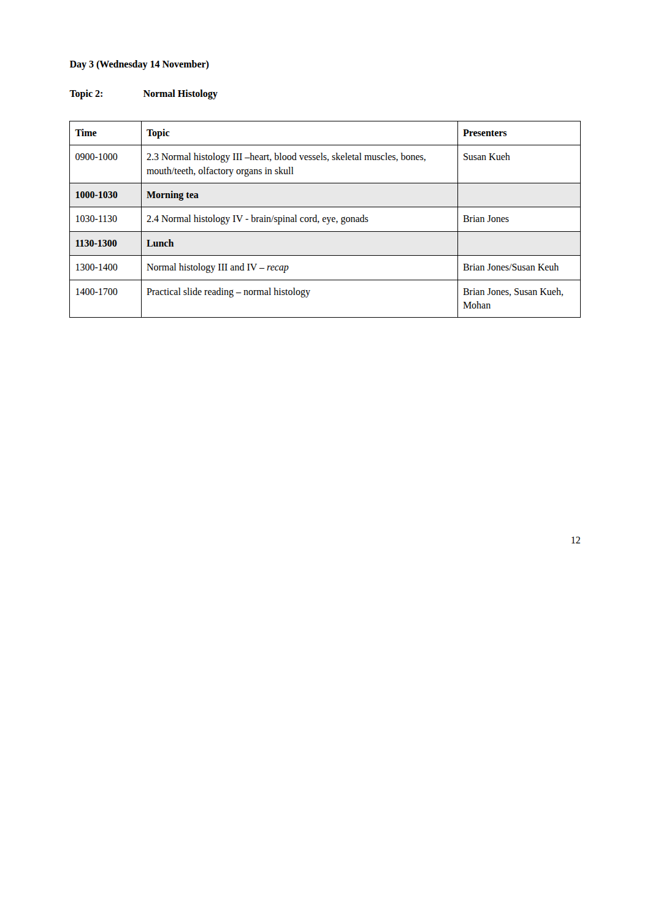Day 3 (Wednesday 14 November)
Topic 2: Normal Histology
| Time | Topic | Presenters |
| --- | --- | --- |
| 0900-1000 | 2.3 Normal histology III –heart, blood vessels, skeletal muscles, bones, mouth/teeth, olfactory organs in skull | Susan Kueh |
| 1000-1030 | Morning tea | |
| 1030-1130 | 2.4 Normal histology IV - brain/spinal cord, eye, gonads | Brian Jones |
| 1130-1300 | Lunch | |
| 1300-1400 | Normal histology III and IV – recap | Brian Jones/Susan Keuh |
| 1400-1700 | Practical slide reading – normal histology | Brian Jones, Susan Kueh, Mohan |
12